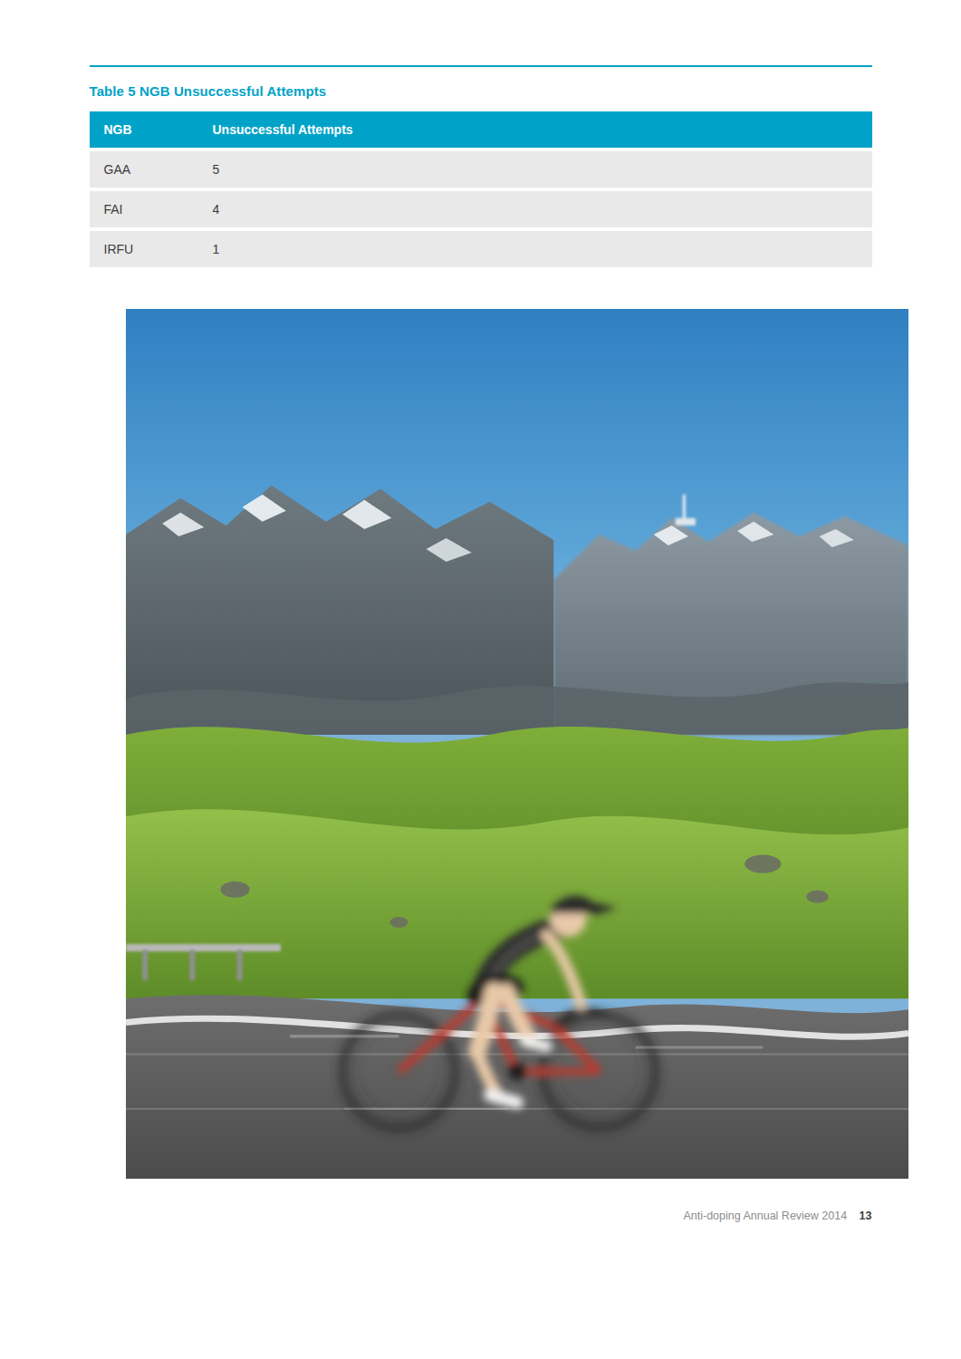Table 5 NGB Unsuccessful Attempts
| NGB | Unsuccessful Attempts |
| --- | --- |
| GAA | 5 |
| FAI | 4 |
| IRFU | 1 |
Anti-doping Annual Review 2014 13